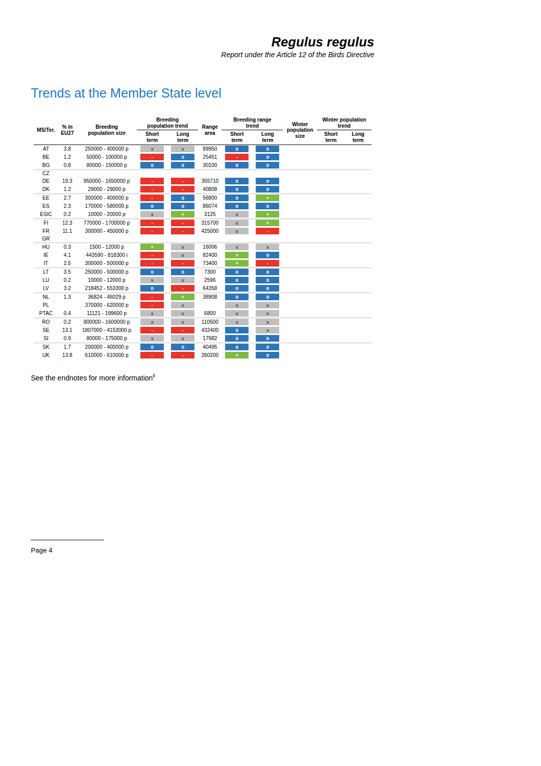Regulus regulus
Report under the Article 12 of the Birds Directive
Trends at the Member State level
| MS/Ter. | % in EU27 | Breeding population size | Breeding population trend | Range area | Breeding range trend | Winter population size | Winter population trend |
| --- | --- | --- | --- | --- | --- | --- | --- |
| Short term | Long term | Short term | Long term | Short term | Long term |
| AT | 3.8 | 250000 - 400000 p | x | x | 89950 | 0 | 0 | | | |
| BE | 1.2 | 50000 - 100000 p | - | 0 | 25451 | - | 0 | | | |
| BG | 0.8 | 80000 - 150000 p | 0 | 0 | 30100 | 0 | 0 | | | |
| CZ | | | | | | | | | | |
| DE | 19.3 | 950000 - 1650000 p | - | - | 355710 | 0 | 0 | | | |
| DK | 1.2 | 29000 - 29000 p | - | - | 40808 | 0 | 0 | | | |
| EE | 2.7 | 300000 - 400000 p | - | 0 | 56800 | 0 | + | | | |
| ES | 2.3 | 170000 - 580000 p | 0 | 0 | 86074 | 0 | 0 | | | |
| ESIC | 0.2 | 10000 - 20000 p | x | + | 3125 | x | + | | | |
| FI | 12.3 | 770000 - 1700000 p | - | - | 315700 | x | + | | | |
| FR | 11.1 | 300000 - 450000 p | - | - | 425000 | x | - | | | |
| GR | | | | | | | | | | |
| HU | 0.3 | 1500 - 12000 p | + | x | 16006 | x | x | | | |
| IE | 4.1 | 443590 - 818300 i | - | x | 82400 | + | 0 | | | |
| IT | 2.5 | 300000 - 500000 p | - | - | 73400 | + | - | | | |
| LT | 3.5 | 250000 - 500000 p | 0 | 0 | 7300 | 0 | 0 | | | |
| LU | 0.2 | 10000 - 12000 p | x | x | 2596 | 0 | 0 | | | |
| LV | 3.2 | 218452 - 553300 p | 0 | - | 64358 | 0 | 0 | | | |
| NL | 1.3 | 36824 - 46029 p | - | + | 38908 | 0 | 0 | | | |
| PL | | 370000 - 620000 p | - | x | | x | x | | | |
| PTAC | 0.4 | 11121 - 199600 p | x | x | 6800 | x | x | | | |
| RO | 0.2 | 800000 - 1600000 p | x | x | 110500 | x | x | | | |
| SE | 13.1 | 1807000 - 4153000 p | - | - | 432400 | 0 | x | | | |
| SI | 0.9 | 80000 - 175000 p | x | x | 17982 | 0 | 0 | | | |
| SK | 1.7 | 200000 - 400000 p | 0 | 0 | 40495 | 0 | 0 | | | |
| UK | 13.8 | 610000 - 610000 p | - | - | 260200 | + | 0 | | | |
See the endnotes for more informationii
Page 4